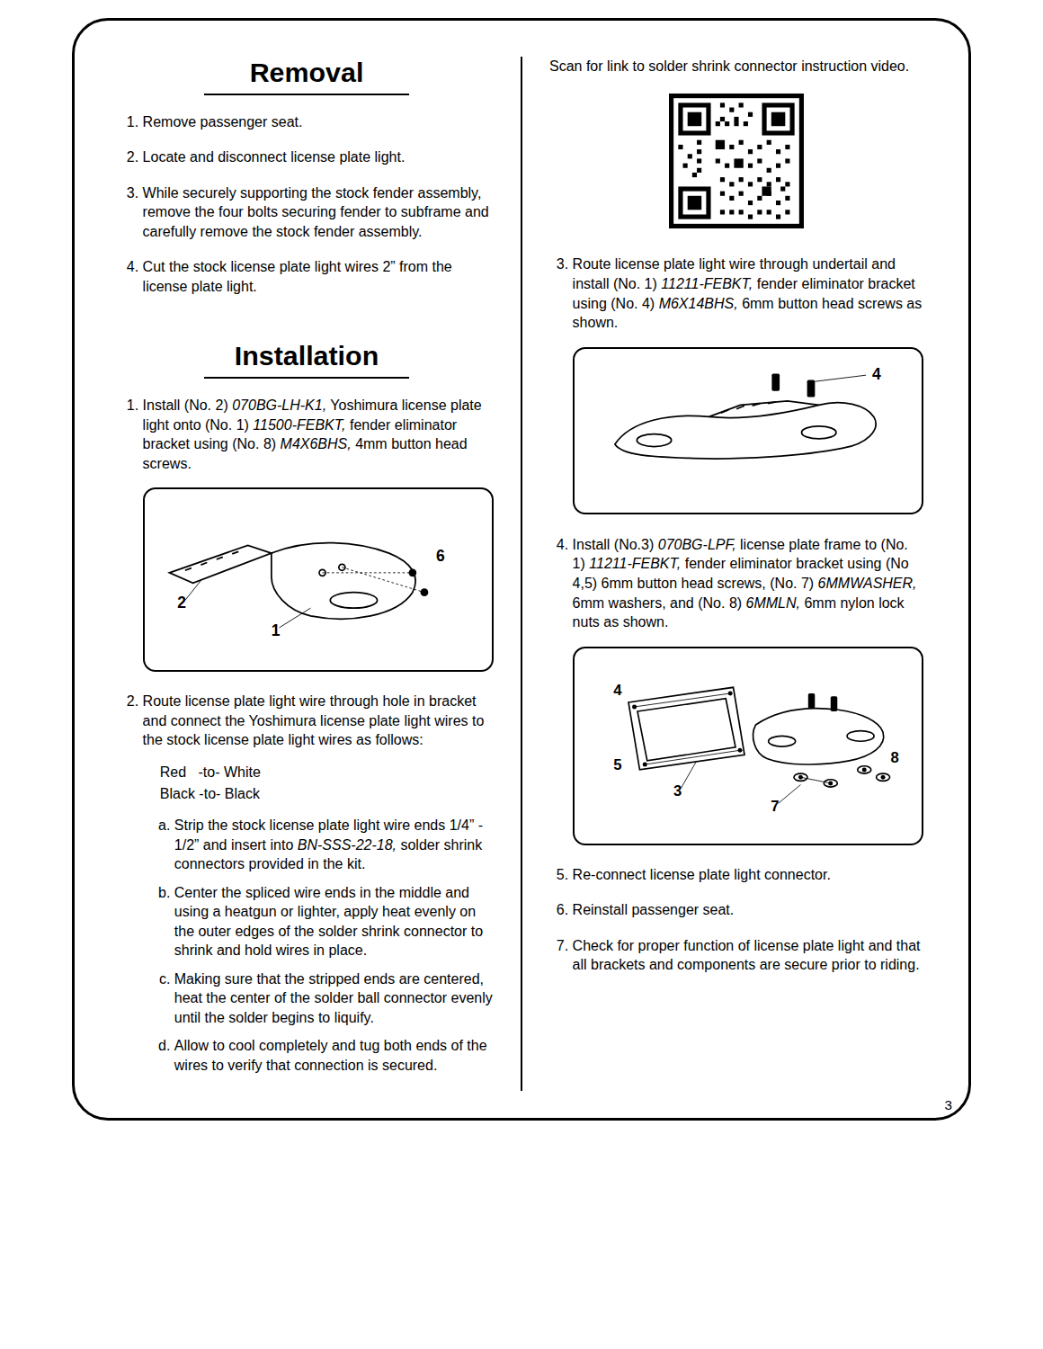Removal
Remove passenger seat.
Locate and disconnect license plate light.
While securely supporting the stock fender assembly, remove the four bolts securing fender to subframe and carefully remove the stock fender assembly.
Cut the stock license plate light wires 2” from the license plate light.
Installation
Install (No. 2) 070BG-LH-K1, Yoshimura license plate light onto (No. 1) 11500-FEBKT, fender eliminator bracket using (No. 8) M4X6BHS, 4mm button head screws.
6 2 1
Route license plate light wire through hole in bracket and connect the Yoshimura license plate light wires to the stock license plate light wires as follows:
Red -to- White
Black -to- Black
Strip the stock license plate light wire ends 1/4” - 1/2” and insert into BN-SSS-22-18, solder shrink connectors provided in the kit.
Center the spliced wire ends in the middle and using a heatgun or lighter, apply heat evenly on the outer edges of the solder shrink connector to shrink and hold wires in place.
Making sure that the stripped ends are centered, heat the center of the solder ball connector evenly until the solder begins to liquify.
Allow to cool completely and tug both ends of the wires to verify that connection is secured.
Scan for link to solder shrink connector instruction video.
Route license plate light wire through undertail and install (No. 1) 11211-FEBKT, fender eliminator bracket using (No. 4) M6X14BHS, 6mm button head screws as shown.
4
Install (No.3) 070BG-LPF, license plate frame to (No. 1) 11211-FEBKT, fender eliminator bracket using (No 4,5) 6mm button head screws, (No. 7) 6MMWASHER, 6mm washers, and (No. 8) 6MMLN, 6mm nylon lock nuts as shown.
4 5 3 7 8
Re-connect license plate light connector.
Reinstall passenger seat.
Check for proper function of license plate light and that all brackets and components are secure prior to riding.
3